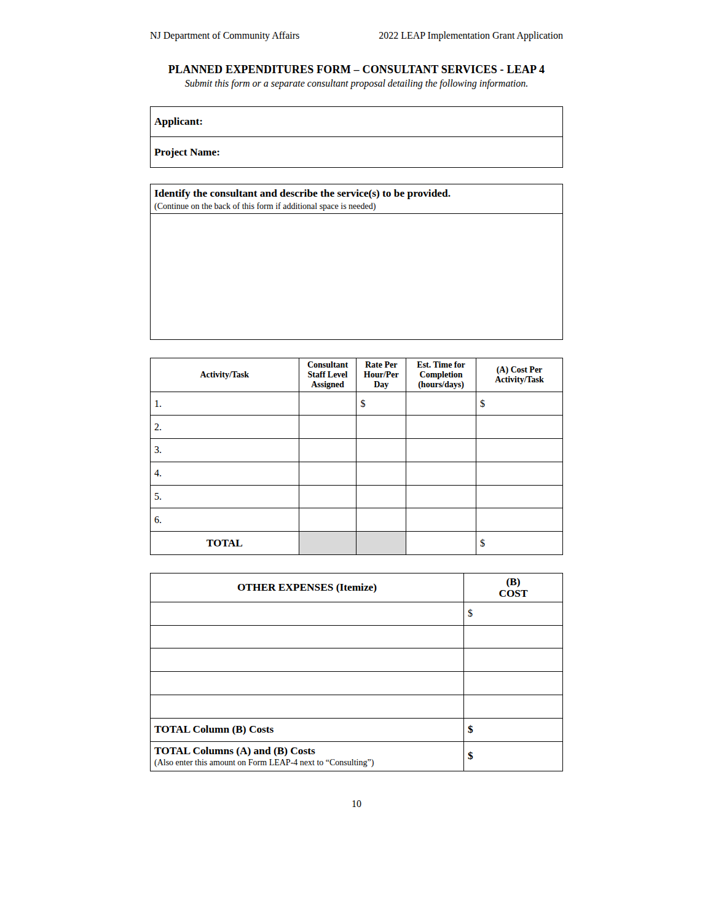NJ Department of Community Affairs
2022 LEAP Implementation Grant Application
PLANNED EXPENDITURES FORM – CONSULTANT SERVICES - LEAP 4
Submit this form or a separate consultant proposal detailing the following information.
| Applicant: |
| Project Name: |
| Identify the consultant and describe the service(s) to be provided. (Continue on the back of this form if additional space is needed) |
| Activity/Task | Consultant Staff Level Assigned | Rate Per Hour/Per Day | Est. Time for Completion (hours/days) | (A) Cost Per Activity/Task |
| --- | --- | --- | --- | --- |
| 1. | | $ | | $ |
| 2. | | | | |
| 3. | | | | |
| 4. | | | | |
| 5. | | | | |
| 6. | | | | |
| TOTAL | | | | $ |
| OTHER EXPENSES (Itemize) | (B) COST |
| --- | --- |
| | $ |
| TOTAL Column (B) Costs | $ |
| TOTAL Columns (A) and (B) Costs (Also enter this amount on Form LEAP-4 next to “Consulting”) | $ |
10